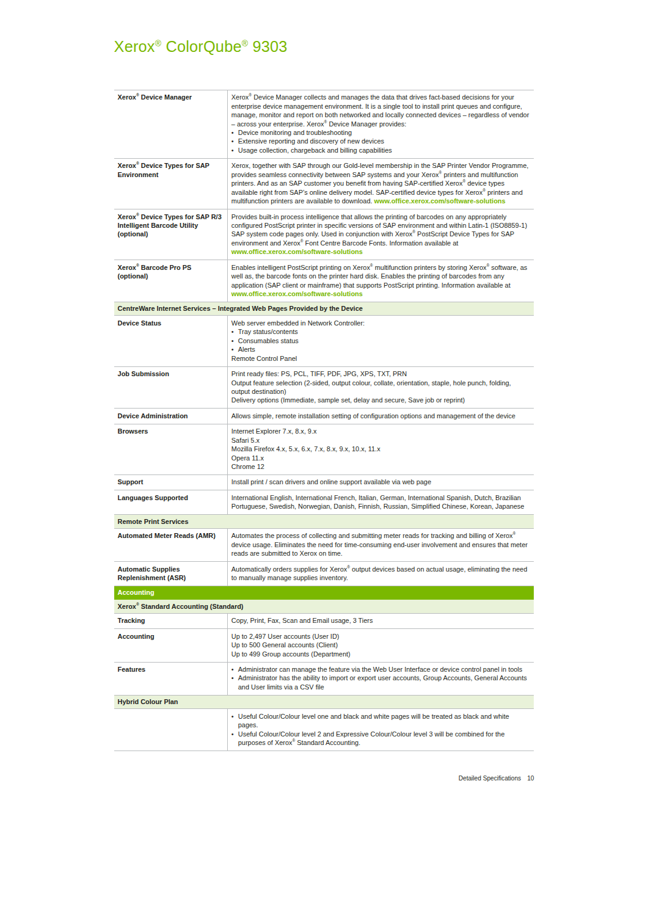Xerox® ColorQube® 9303
| Xerox ® Device Manager | Xerox ® Device Manager collects and manages the data that drives fact-based decisions for your enterprise device management environment. It is a single tool to install print queues and configure, manage, monitor and report on both networked and locally connected devices – regardless of vendor – across your enterprise. Xerox ® Device Manager provides: Device monitoring and troubleshooting Extensive reporting and discovery of new devices Usage collection, chargeback and billing capabilities |
| Xerox ® Device Types for SAP Environment | Xerox, together with SAP through our Gold-level membership in the SAP Printer Vendor Programme, provides seamless connectivity between SAP systems and your Xerox ® printers and multifunction printers. And as an SAP customer you benefit from having SAP-certified Xerox ® device types available right from SAP’s online delivery model. SAP-certified device types for Xerox ® printers and multifunction printers are available to download. www.office.xerox.com/software-solutions |
| Xerox ® Device Types for SAP R/3 Intelligent Barcode Utility (optional) | Provides built-in process intelligence that allows the printing of barcodes on any appropriately configured PostScript printer in specific versions of SAP environment and within Latin-1 (ISO8859-1) SAP system code pages only. Used in conjunction with Xerox ® PostScript Device Types for SAP environment and Xerox ® Font Centre Barcode Fonts. Information available at www.office.xerox.com/software-solutions |
| Xerox ® Barcode Pro PS (optional) | Enables intelligent PostScript printing on Xerox ® multifunction printers by storing Xerox ® software, as well as, the barcode fonts on the printer hard disk. Enables the printing of barcodes from any application (SAP client or mainframe) that supports PostScript printing. Information available at www.office.xerox.com/software-solutions |
| CentreWare Internet Services – Integrated Web Pages Provided by the Device |
| Device Status | Web server embedded in Network Controller: Tray status/contents Consumables status Alerts Remote Control Panel |
| Job Submission | Print ready files: PS, PCL, TIFF, PDF, JPG, XPS, TXT, PRN Output feature selection (2-sided, output colour, collate, orientation, staple, hole punch, folding, output destination) Delivery options (Immediate, sample set, delay and secure, Save job or reprint) |
| Device Administration | Allows simple, remote installation setting of configuration options and management of the device |
| Browsers | Internet Explorer 7.x, 8.x, 9.x Safari 5.x Mozilla Firefox 4.x, 5.x, 6.x, 7.x, 8.x, 9.x, 10.x, 11.x Opera 11.x Chrome 12 |
| Support | Install print / scan drivers and online support available via web page |
| Languages Supported | International English, International French, Italian, German, International Spanish, Dutch, Brazilian Portuguese, Swedish, Norwegian, Danish, Finnish, Russian, Simplified Chinese, Korean, Japanese |
| Remote Print Services |
| Automated Meter Reads (AMR) | Automates the process of collecting and submitting meter reads for tracking and billing of Xerox ® device usage. Eliminates the need for time-consuming end-user involvement and ensures that meter reads are submitted to Xerox on time. |
| Automatic Supplies Replenishment (ASR) | Automatically orders supplies for Xerox ® output devices based on actual usage, eliminating the need to manually manage supplies inventory. |
| Accounting |
| Xerox ® Standard Accounting (Standard) |
| Tracking | Copy, Print, Fax, Scan and Email usage, 3 Tiers |
| Accounting | Up to 2,497 User accounts (User ID) Up to 500 General accounts (Client) Up to 499 Group accounts (Department) |
| Features | Administrator can manage the feature via the Web User Interface or device control panel in tools Administrator has the ability to import or export user accounts, Group Accounts, General Accounts and User limits via a CSV file |
| Hybrid Colour Plan |
| | Useful Colour/Colour level one and black and white pages will be treated as black and white pages. Useful Colour/Colour level 2 and Expressive Colour/Colour level 3 will be combined for the purposes of Xerox ® Standard Accounting. |
Detailed Specifications10